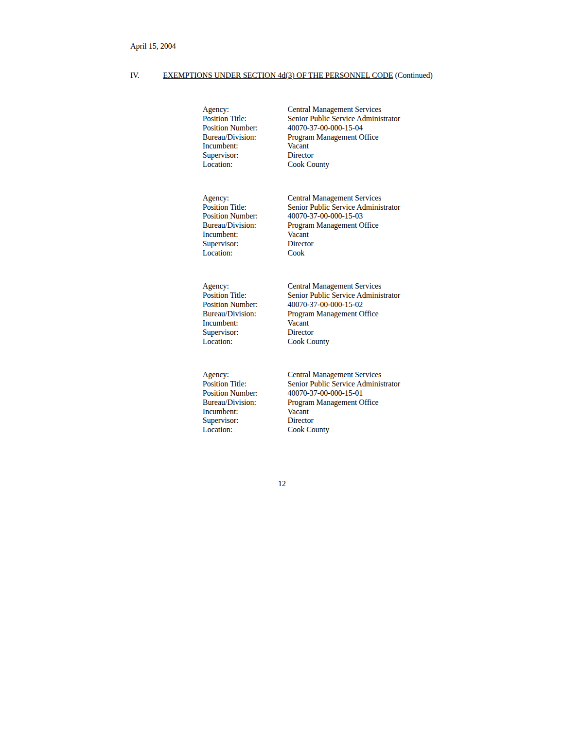April 15, 2004
IV. EXEMPTIONS UNDER SECTION 4d(3) OF THE PERSONNEL CODE (Continued)
| Agency: | Central Management Services |
| Position Title: | Senior Public Service Administrator |
| Position Number: | 40070-37-00-000-15-04 |
| Bureau/Division: | Program Management Office |
| Incumbent: | Vacant |
| Supervisor: | Director |
| Location: | Cook County |
| Agency: | Central Management Services |
| Position Title: | Senior Public Service Administrator |
| Position Number: | 40070-37-00-000-15-03 |
| Bureau/Division: | Program Management Office |
| Incumbent: | Vacant |
| Supervisor: | Director |
| Location: | Cook |
| Agency: | Central Management Services |
| Position Title: | Senior Public Service Administrator |
| Position Number: | 40070-37-00-000-15-02 |
| Bureau/Division: | Program Management Office |
| Incumbent: | Vacant |
| Supervisor: | Director |
| Location: | Cook County |
| Agency: | Central Management Services |
| Position Title: | Senior Public Service Administrator |
| Position Number: | 40070-37-00-000-15-01 |
| Bureau/Division: | Program Management Office |
| Incumbent: | Vacant |
| Supervisor: | Director |
| Location: | Cook County |
12